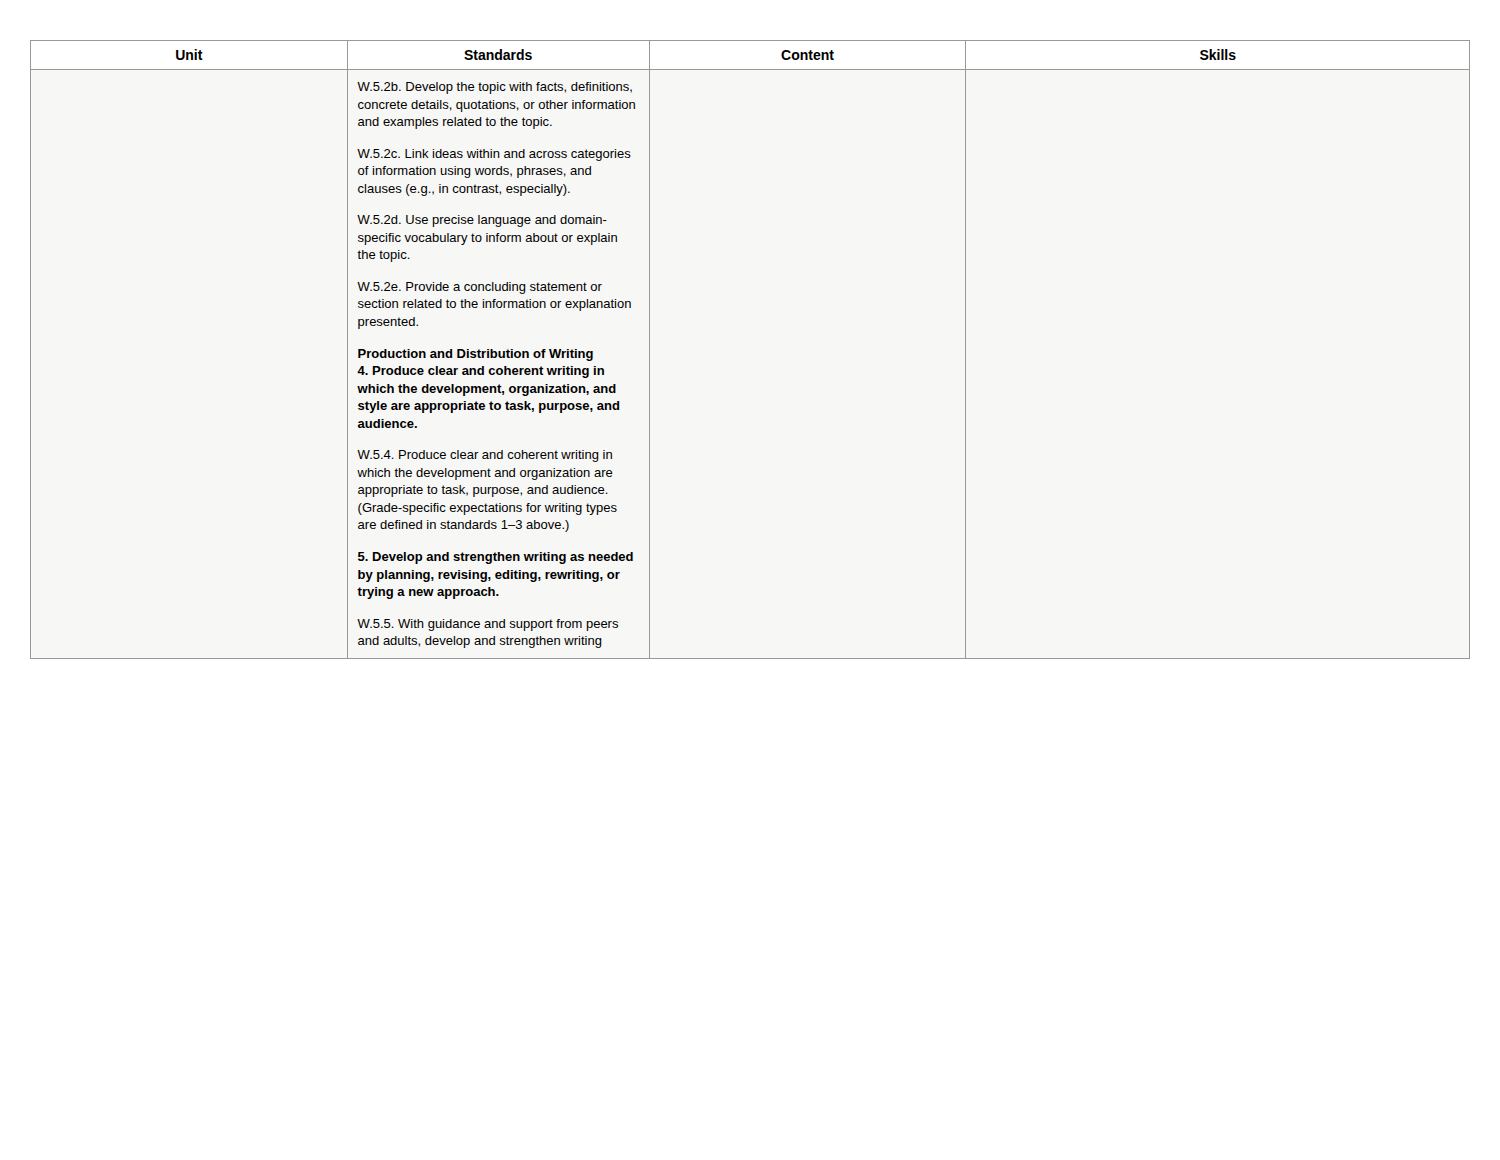| Unit | Standards | Content | Skills |
| --- | --- | --- | --- |
| | W.5.2b. Develop the topic with facts, definitions, concrete details, quotations, or other information and examples related to the topic. W.5.2c. Link ideas within and across categories of information using words, phrases, and clauses (e.g., in contrast, especially). W.5.2d. Use precise language and domain-specific vocabulary to inform about or explain the topic. W.5.2e. Provide a concluding statement or section related to the information or explanation presented. Production and Distribution of Writing 4. Produce clear and coherent writing in which the development, organization, and style are appropriate to task, purpose, and audience. W.5.4. Produce clear and coherent writing in which the development and organization are appropriate to task, purpose, and audience. (Grade-specific expectations for writing types are defined in standards 1–3 above.) 5. Develop and strengthen writing as needed by planning, revising, editing, rewriting, or trying a new approach. W.5.5. With guidance and support from peers and adults, develop and strengthen writing | | |